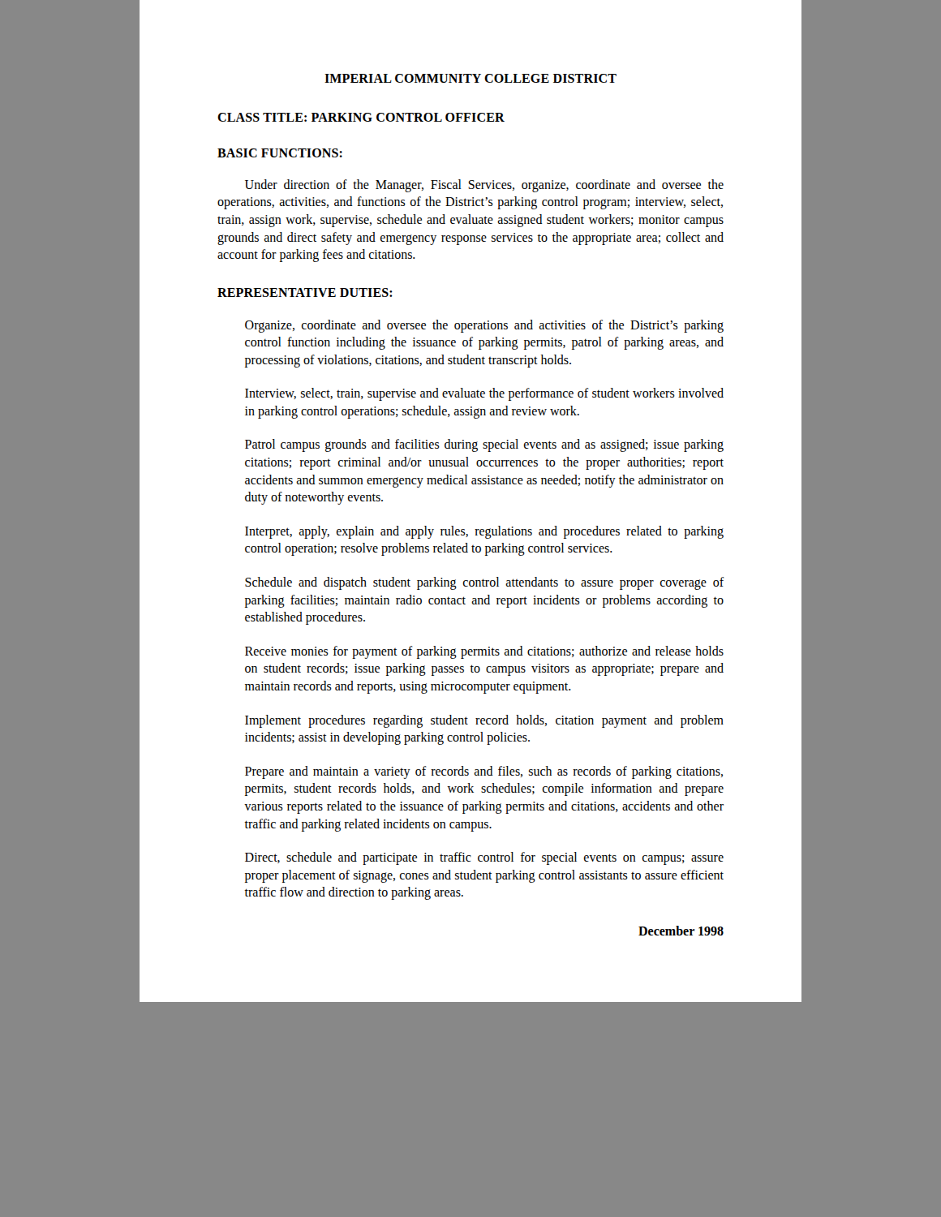IMPERIAL COMMUNITY COLLEGE DISTRICT
CLASS TITLE: PARKING CONTROL OFFICER
BASIC FUNCTIONS:
Under direction of the Manager, Fiscal Services, organize, coordinate and oversee the operations, activities, and functions of the District’s parking control program; interview, select, train, assign work, supervise, schedule and evaluate assigned student workers; monitor campus grounds and direct safety and emergency response services to the appropriate area; collect and account for parking fees and citations.
REPRESENTATIVE DUTIES:
Organize, coordinate and oversee the operations and activities of the District’s parking control function including the issuance of parking permits, patrol of parking areas, and processing of violations, citations, and student transcript holds.
Interview, select, train, supervise and evaluate the performance of student workers involved in parking control operations; schedule, assign and review work.
Patrol campus grounds and facilities during special events and as assigned; issue parking citations; report criminal and/or unusual occurrences to the proper authorities; report accidents and summon emergency medical assistance as needed; notify the administrator on duty of noteworthy events.
Interpret, apply, explain and apply rules, regulations and procedures related to parking control operation; resolve problems related to parking control services.
Schedule and dispatch student parking control attendants to assure proper coverage of parking facilities; maintain radio contact and report incidents or problems according to established procedures.
Receive monies for payment of parking permits and citations; authorize and release holds on student records; issue parking passes to campus visitors as appropriate; prepare and maintain records and reports, using microcomputer equipment.
Implement procedures regarding student record holds, citation payment and problem incidents; assist in developing parking control policies.
Prepare and maintain a variety of records and files, such as records of parking citations, permits, student records holds, and work schedules; compile information and prepare various reports related to the issuance of parking permits and citations, accidents and other traffic and parking related incidents on campus.
Direct, schedule and participate in traffic control for special events on campus; assure proper placement of signage, cones and student parking control assistants to assure efficient traffic flow and direction to parking areas.
December 1998